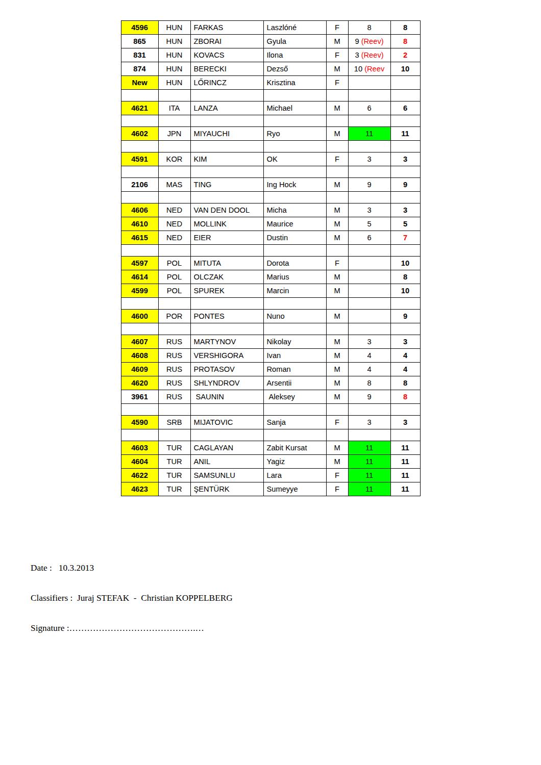| 4596 | HUN | FARKAS | Laszlóné | F | 8 | 8 |
| 865 | HUN | ZBORAI | Gyula | M | 9 (Reev) | 8 |
| 831 | HUN | KOVACS | Ilona | F | 3 (Reev) | 2 |
| 874 | HUN | BERECKI | Dezső | M | 10 (Reev | 10 |
| New | HUN | LŐRINCZ | Krisztina | F | | |
| 4621 | ITA | LANZA | Michael | M | 6 | 6 |
| 4602 | JPN | MIYAUCHI | Ryo | M | 11 | 11 |
| 4591 | KOR | KIM | OK | F | 3 | 3 |
| 2106 | MAS | TING | Ing Hock | M | 9 | 9 |
| 4606 | NED | VAN DEN DOOL | Micha | M | 3 | 3 |
| 4610 | NED | MOLLINK | Maurice | M | 5 | 5 |
| 4615 | NED | EIER | Dustin | M | 6 | 7 |
| 4597 | POL | MITUTA | Dorota | F | | 10 |
| 4614 | POL | OLCZAK | Marius | M | | 8 |
| 4599 | POL | SPUREK | Marcin | M | | 10 |
| 4600 | POR | PONTES | Nuno | M | | 9 |
| 4607 | RUS | MARTYNOV | Nikolay | M | 3 | 3 |
| 4608 | RUS | VERSHIGORA | Ivan | M | 4 | 4 |
| 4609 | RUS | PROTASOV | Roman | M | 4 | 4 |
| 4620 | RUS | SHLYNDROV | Arsentii | M | 8 | 8 |
| 3961 | RUS | SAUNIN | Aleksey | M | 9 | 8 |
| 4590 | SRB | MIJATOVIC | Sanja | F | 3 | 3 |
| 4603 | TUR | CAGLAYAN | Zabit Kursat | M | 11 | 11 |
| 4604 | TUR | ANIL | Yagiz | M | 11 | 11 |
| 4622 | TUR | SAMSUNLU | Lara | F | 11 | 11 |
| 4623 | TUR | ŞENTÜRK | Sumeyye | F | 11 | 11 |
Date : 10.3.2013
Classifiers : Juraj STEFAK - Christian KOPPELBERG
Signature :…………………………………….…